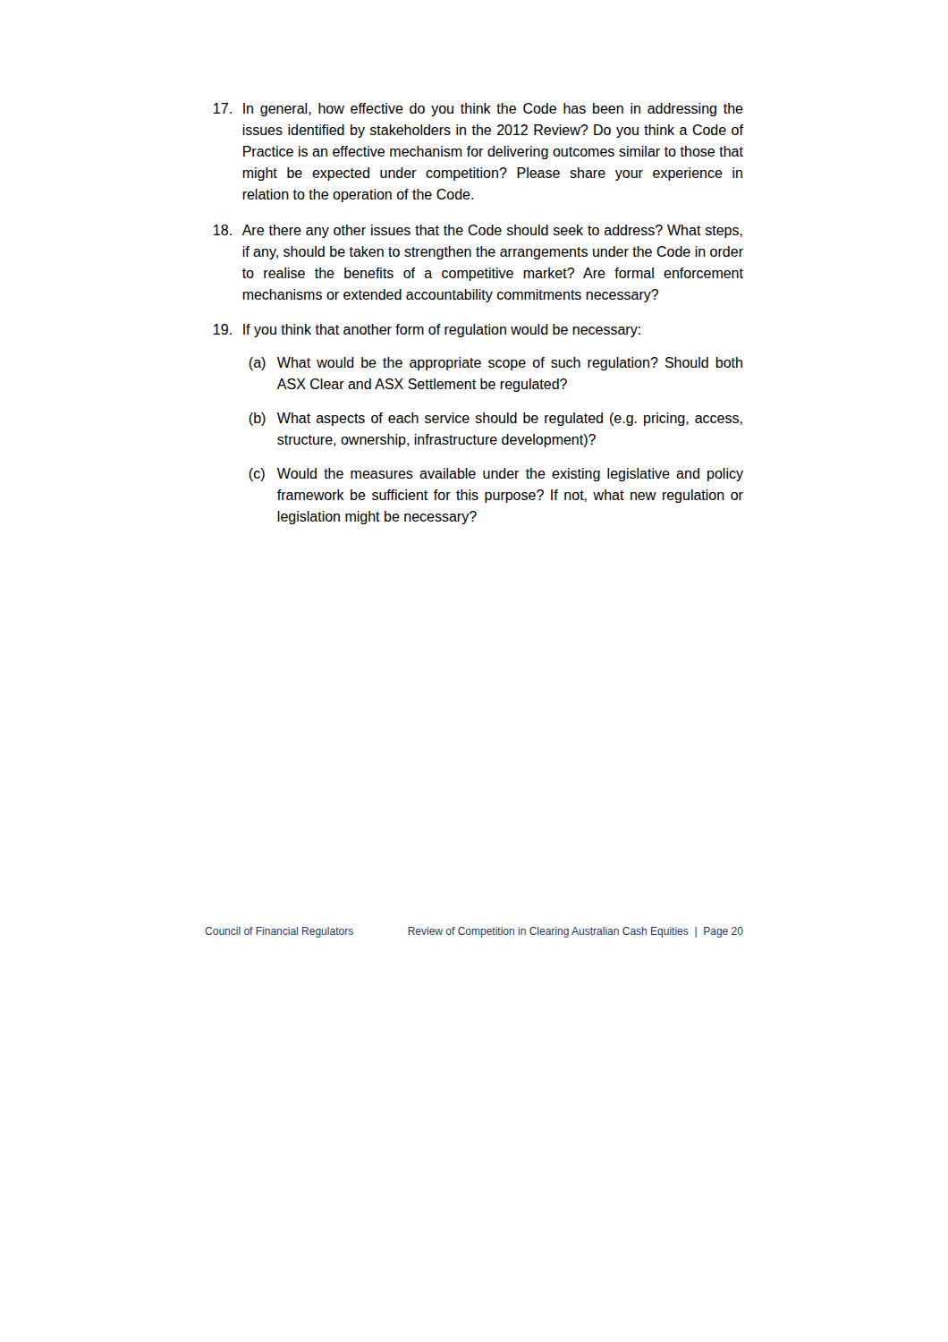17. In general, how effective do you think the Code has been in addressing the issues identified by stakeholders in the 2012 Review? Do you think a Code of Practice is an effective mechanism for delivering outcomes similar to those that might be expected under competition? Please share your experience in relation to the operation of the Code.
18. Are there any other issues that the Code should seek to address? What steps, if any, should be taken to strengthen the arrangements under the Code in order to realise the benefits of a competitive market? Are formal enforcement mechanisms or extended accountability commitments necessary?
19. If you think that another form of regulation would be necessary:
(a) What would be the appropriate scope of such regulation? Should both ASX Clear and ASX Settlement be regulated?
(b) What aspects of each service should be regulated (e.g. pricing, access, structure, ownership, infrastructure development)?
(c) Would the measures available under the existing legislative and policy framework be sufficient for this purpose? If not, what new regulation or legislation might be necessary?
Council of Financial Regulators
Review of Competition in Clearing Australian Cash Equities | Page 20